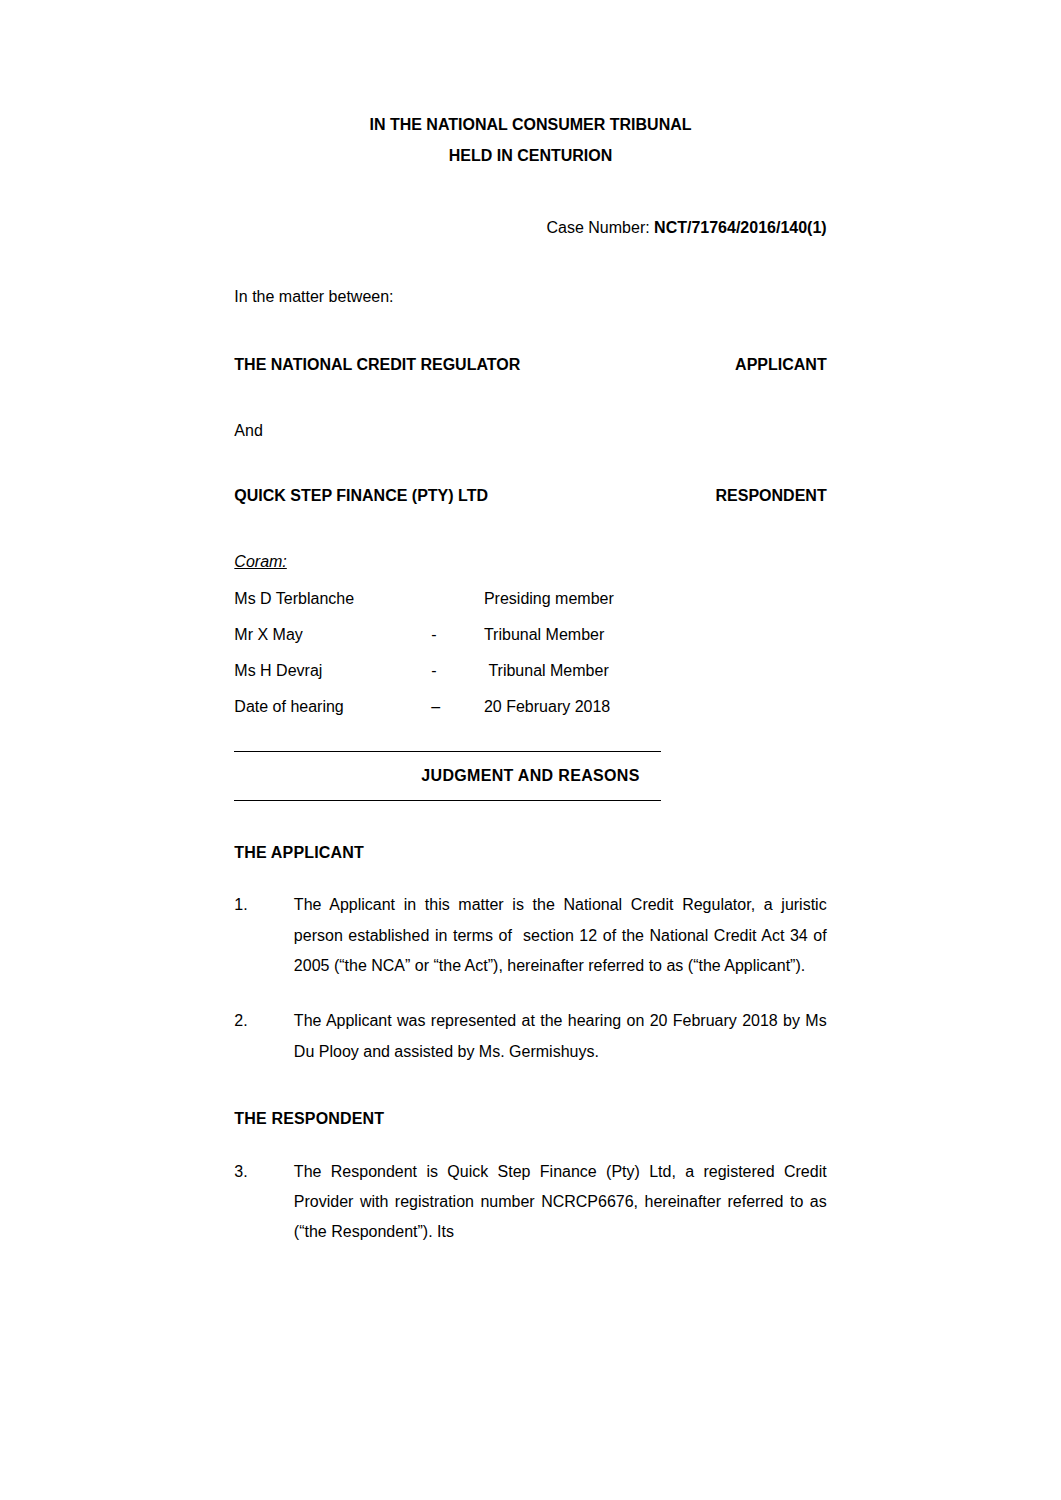IN THE NATIONAL CONSUMER TRIBUNAL
HELD IN CENTURION
Case Number: NCT/71764/2016/140(1)
In the matter between:
THE NATIONAL CREDIT REGULATOR APPLICANT
And
QUICK STEP FINANCE (PTY) LTD RESPONDENT
Coram:
| Ms D Terblanche | | Presiding member |
| Mr X May | - | Tribunal Member |
| Ms H Devraj | - | Tribunal Member |
| Date of hearing | – | 20 February 2018 |
JUDGMENT AND REASONS
THE APPLICANT
The Applicant in this matter is the National Credit Regulator, a juristic person established in terms of section 12 of the National Credit Act 34 of 2005 (“the NCA” or “the Act”), hereinafter referred to as (“the Applicant”).
The Applicant was represented at the hearing on 20 February 2018 by Ms Du Plooy and assisted by Ms. Germishuys.
THE RESPONDENT
The Respondent is Quick Step Finance (Pty) Ltd, a registered Credit Provider with registration number NCRCP6676, hereinafter referred to as (“the Respondent”). Its